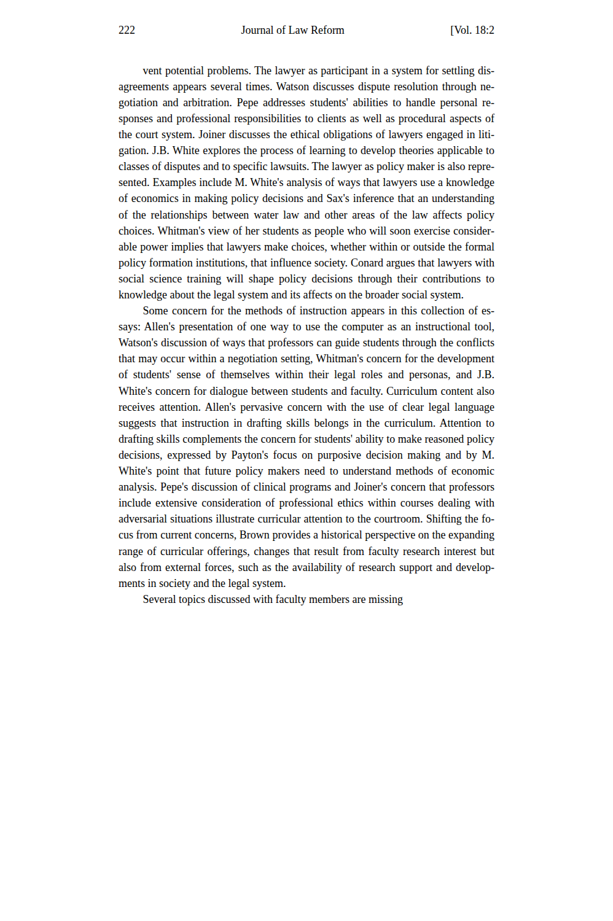222 Journal of Law Reform [Vol. 18:2
vent potential problems. The lawyer as participant in a system for settling disagreements appears several times. Watson discusses dispute resolution through negotiation and arbitration. Pepe addresses students' abilities to handle personal responses and professional responsibilities to clients as well as procedural aspects of the court system. Joiner discusses the ethical obligations of lawyers engaged in litigation. J.B. White explores the process of learning to develop theories applicable to classes of disputes and to specific lawsuits. The lawyer as policy maker is also represented. Examples include M. White's analysis of ways that lawyers use a knowledge of economics in making policy decisions and Sax's inference that an understanding of the relationships between water law and other areas of the law affects policy choices. Whitman's view of her students as people who will soon exercise considerable power implies that lawyers make choices, whether within or outside the formal policy formation institutions, that influence society. Conard argues that lawyers with social science training will shape policy decisions through their contributions to knowledge about the legal system and its affects on the broader social system.
Some concern for the methods of instruction appears in this collection of essays: Allen's presentation of one way to use the computer as an instructional tool, Watson's discussion of ways that professors can guide students through the conflicts that may occur within a negotiation setting, Whitman's concern for the development of students' sense of themselves within their legal roles and personas, and J.B. White's concern for dialogue between students and faculty. Curriculum content also receives attention. Allen's pervasive concern with the use of clear legal language suggests that instruction in drafting skills belongs in the curriculum. Attention to drafting skills complements the concern for students' ability to make reasoned policy decisions, expressed by Payton's focus on purposive decision making and by M. White's point that future policy makers need to understand methods of economic analysis. Pepe's discussion of clinical programs and Joiner's concern that professors include extensive consideration of professional ethics within courses dealing with adversarial situations illustrate curricular attention to the courtroom. Shifting the focus from current concerns, Brown provides a historical perspective on the expanding range of curricular offerings, changes that result from faculty research interest but also from external forces, such as the availability of research support and developments in society and the legal system.
Several topics discussed with faculty members are missing